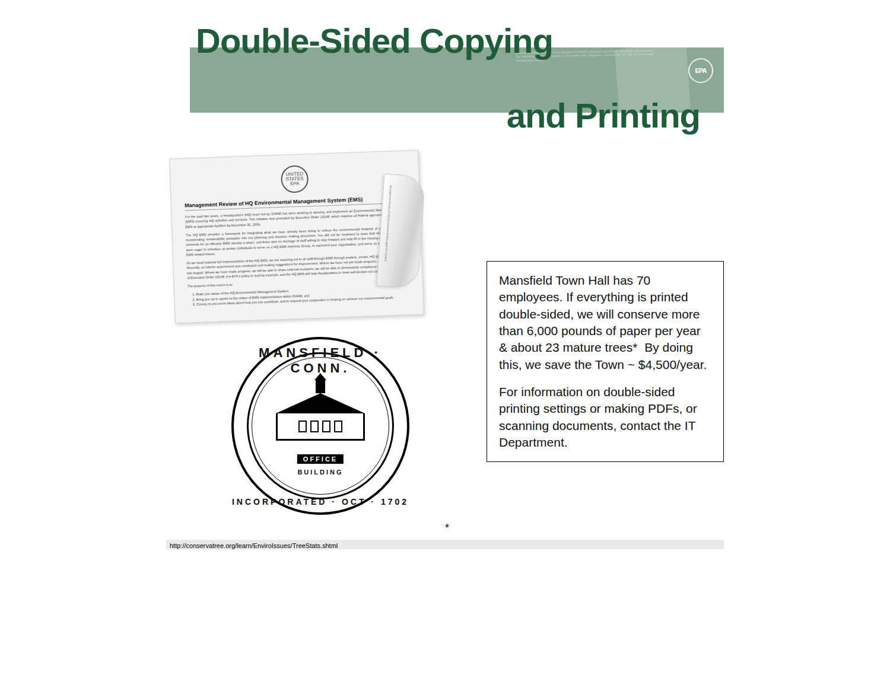Double-Sided Copying
printing, following, environmental management system policy and procedures. You will be able to review the appropriate technical guidance documents and supporting materials for the HQ Environmental Management System.
EPA
and Printing
UNITED
STATES
EPA
Management Review of HQ Environmental Management System (EMS)
For the past two years, a Headquarters (HQ) team led by OARM has been working to develop and implement an Environmental Management System (EMS) covering HQ activities and services. This initiative was prompted by Executive Order 13148, which requires all federal agencies to implement an EMS at appropriate facilities by December 31, 2005.
The HQ EMS provides a framework for integrating what we have already been doing to reduce the environmental footprint of our operations and incorporating sustainability principles into our planning and decision making processes. You will not be surprised to learn that HQ has many of the elements for an effective EMS already in place, and there was no shortage of staff willing to step forward and help fill in the missing pieces. Most of you were eager to volunteer as worker individuals to serve on a HQ EMS Advisory Group, to represent your organization, and serve as a point of contact for EMS related issues.
As we head towards full implementation of the HQ EMS, we are reaching out to all staff through EMS through posters, emails, HQ EMS training program. Recently, an interim assessment was conducted and making suggestions for improvement. Where we have not yet made progress, plans are in place for late August. Where we have made progress, we will be able to share external reviewers, we will be able to demonstrate compliance with the requirements of Executive Order 13148. It is EPA's policy to lead by example, and the HQ EMS will help Headquarters to meet self-declare our commitment.
The purpose of this memo is to:
Make you aware of the HQ Environmental Management System;
Bring you up to speed on the status of EMS implementation within OARM; and
Convey to you some ideas about how you can contribute, and to request your cooperation in helping us achieve our environmental goals.
Management Review of HQ Environmental Management System
MANSFIELD · CONN.
OFFICE
BUILDING
INCORPORATED · OCT · 1702
Mansfield Town Hall has 70 employees. If everything is printed double-sided, we will conserve more than 6,000 pounds of paper per year & about 23 mature trees* By doing this, we save the Town ~ $4,500/year.
For information on double-sided printing settings or making PDFs, or scanning documents, contact the IT Department.
*
http://conservatree.org/learn/EnviroIssues/TreeStats.shtml